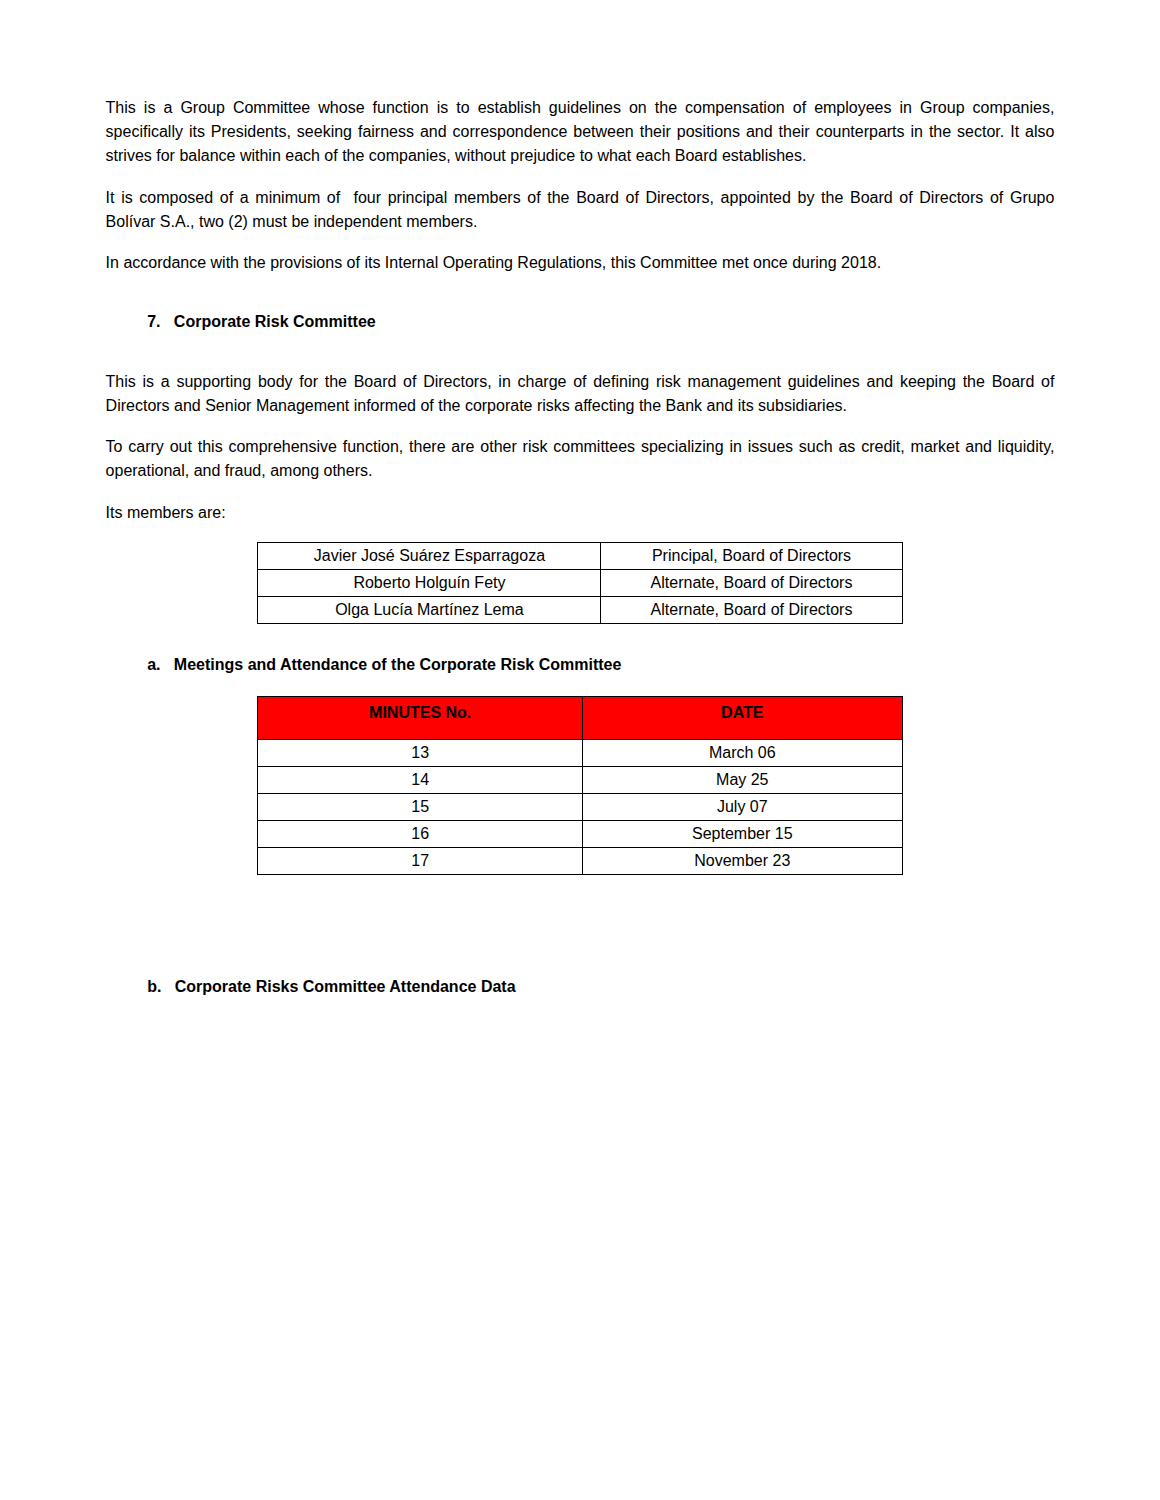This is a Group Committee whose function is to establish guidelines on the compensation of employees in Group companies, specifically its Presidents, seeking fairness and correspondence between their positions and their counterparts in the sector. It also strives for balance within each of the companies, without prejudice to what each Board establishes.
It is composed of a minimum of four principal members of the Board of Directors, appointed by the Board of Directors of Grupo Bolívar S.A., two (2) must be independent members.
In accordance with the provisions of its Internal Operating Regulations, this Committee met once during 2018.
7. Corporate Risk Committee
This is a supporting body for the Board of Directors, in charge of defining risk management guidelines and keeping the Board of Directors and Senior Management informed of the corporate risks affecting the Bank and its subsidiaries.
To carry out this comprehensive function, there are other risk committees specializing in issues such as credit, market and liquidity, operational, and fraud, among others.
Its members are:
| Javier José Suárez Esparragoza | Principal, Board of Directors |
| Roberto Holguín Fety | Alternate, Board of Directors |
| Olga Lucía Martínez Lema | Alternate, Board of Directors |
a. Meetings and Attendance of the Corporate Risk Committee
| MINUTES No. | DATE |
| --- | --- |
| 13 | March 06 |
| 14 | May 25 |
| 15 | July 07 |
| 16 | September 15 |
| 17 | November 23 |
b. Corporate Risks Committee Attendance Data